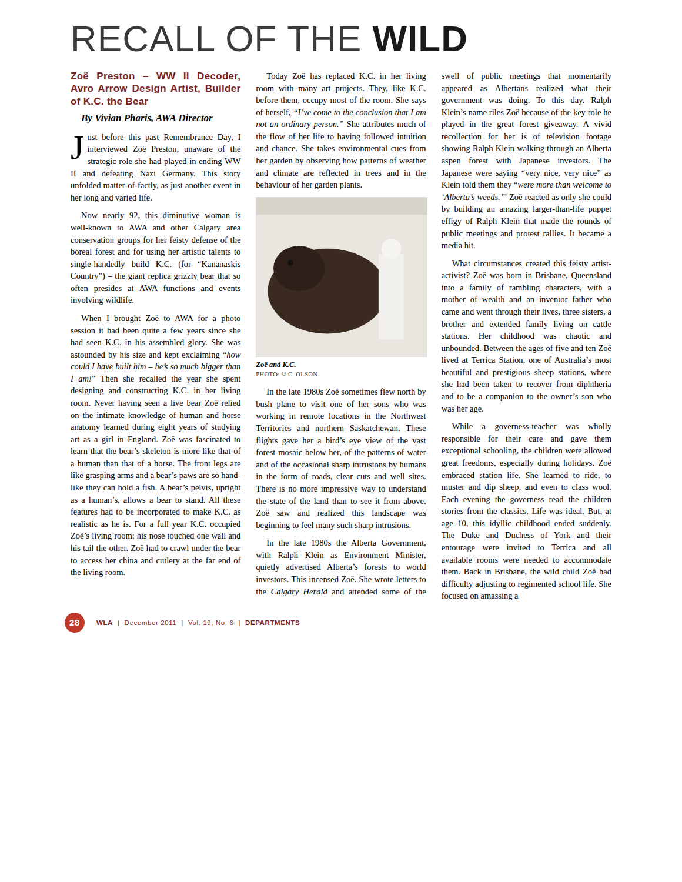RECALL OF THE WILD
Zoë Preston – WW II Decoder, Avro Arrow Design Artist, Builder of K.C. the Bear
By Vivian Pharis, AWA Director
Just before this past Remembrance Day, I interviewed Zoë Preston, unaware of the strategic role she had played in ending WW II and defeating Nazi Germany. This story unfolded matter-of-factly, as just another event in her long and varied life.
Now nearly 92, this diminutive woman is well-known to AWA and other Calgary area conservation groups for her feisty defense of the boreal forest and for using her artistic talents to single-handedly build K.C. (for “Kananaskis Country”) – the giant replica grizzly bear that so often presides at AWA functions and events involving wildlife.
When I brought Zoë to AWA for a photo session it had been quite a few years since she had seen K.C. in his assembled glory. She was astounded by his size and kept exclaiming “how could I have built him – he’s so much bigger than I am!” Then she recalled the year she spent designing and constructing K.C. in her living room. Never having seen a live bear Zoë relied on the intimate knowledge of human and horse anatomy learned during eight years of studying art as a girl in England. Zoë was fascinated to learn that the bear’s skeleton is more like that of a human than that of a horse. The front legs are like grasping arms and a bear’s paws are so hand-like they can hold a fish. A bear’s pelvis, upright as a human’s, allows a bear to stand. All these features had to be incorporated to make K.C. as realistic as he is. For a full year K.C. occupied Zoë’s living room; his nose touched one wall and his tail the other. Zoë had to crawl under the bear to access her china and cutlery at the far end of the living room.
Today Zoë has replaced K.C. in her living room with many art projects. They, like K.C. before them, occupy most of the room. She says of herself, “I’ve come to the conclusion that I am not an ordinary person.” She attributes much of the flow of her life to having followed intuition and chance. She takes environmental cues from her garden by observing how patterns of weather and climate are reflected in trees and in the behaviour of her garden plants.
Zoë and K.C.
PHOTO: © C. OLSON
In the late 1980s Zoë sometimes flew north by bush plane to visit one of her sons who was working in remote locations in the Northwest Territories and northern Saskatchewan. These flights gave her a bird’s eye view of the vast forest mosaic below her, of the patterns of water and of the occasional sharp intrusions by humans in the form of roads, clear cuts and well sites. There is no more impressive way to understand the state of the land than to see it from above. Zoë saw and realized this landscape was beginning to feel many such sharp intrusions.
In the late 1980s the Alberta Government, with Ralph Klein as Environment Minister, quietly advertised Alberta’s forests to world investors. This incensed Zoë. She wrote letters to the Calgary Herald and attended some of the swell of public meetings that momentarily appeared as Albertans realized what their government was doing. To this day, Ralph Klein’s name riles Zoë because of the key role he played in the great forest giveaway. A vivid recollection for her is of television footage showing Ralph Klein walking through an Alberta aspen forest with Japanese investors. The Japanese were saying “very nice, very nice” as Klein told them they “were more than welcome to ‘Alberta’s weeds.’” Zoë reacted as only she could by building an amazing larger-than-life puppet effigy of Ralph Klein that made the rounds of public meetings and protest rallies. It became a media hit.
What circumstances created this feisty artist-activist? Zoë was born in Brisbane, Queensland into a family of rambling characters, with a mother of wealth and an inventor father who came and went through their lives, three sisters, a brother and extended family living on cattle stations. Her childhood was chaotic and unbounded. Between the ages of five and ten Zoë lived at Terrica Station, one of Australia’s most beautiful and prestigious sheep stations, where she had been taken to recover from diphtheria and to be a companion to the owner’s son who was her age.
While a governess-teacher was wholly responsible for their care and gave them exceptional schooling, the children were allowed great freedoms, especially during holidays. Zoë embraced station life. She learned to ride, to muster and dip sheep, and even to class wool. Each evening the governess read the children stories from the classics. Life was ideal. But, at age 10, this idyllic childhood ended suddenly. The Duke and Duchess of York and their entourage were invited to Terrica and all available rooms were needed to accommodate them. Back in Brisbane, the wild child Zoë had difficulty adjusting to regimented school life. She focused on amassing a
28
WLA | December 2011 | Vol. 19, No. 6 | DEPARTMENTS